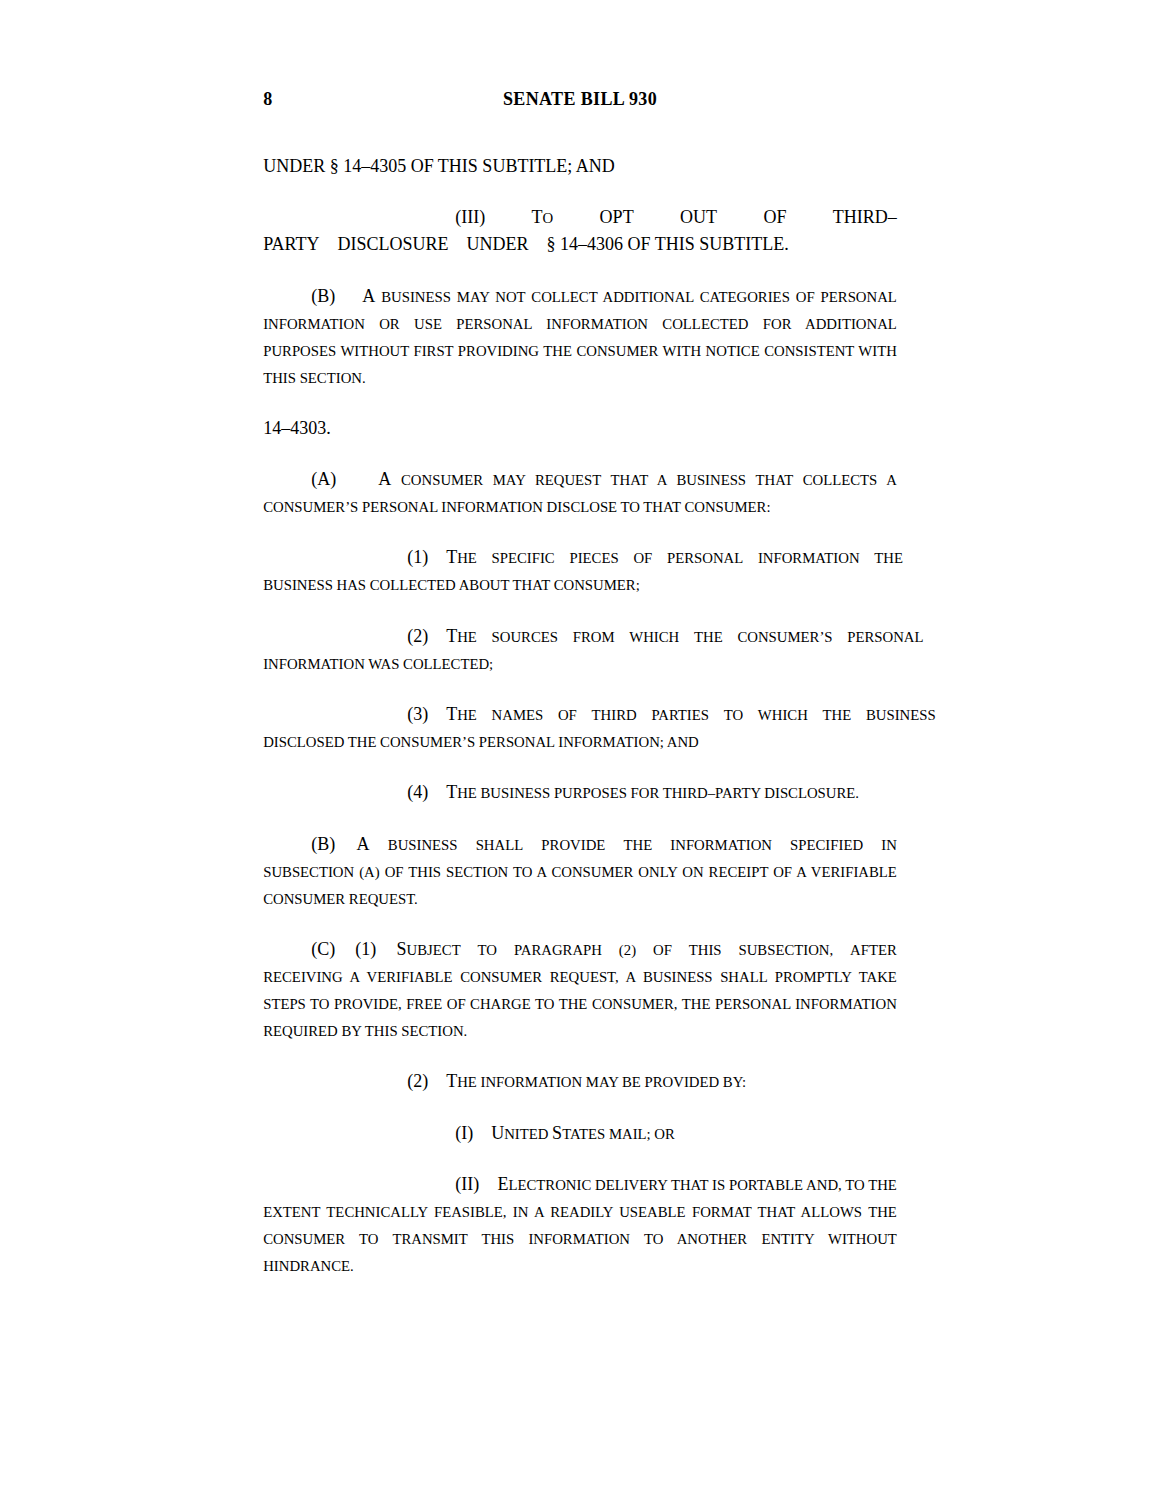8
SENATE BILL 930
UNDER § 14–4305 OF THIS SUBTITLE; AND
(III) TO OPT OUT OF THIRD–PARTY DISCLOSURE UNDER § 14–4306 OF THIS SUBTITLE.
(B) A BUSINESS MAY NOT COLLECT ADDITIONAL CATEGORIES OF PERSONAL INFORMATION OR USE PERSONAL INFORMATION COLLECTED FOR ADDITIONAL PURPOSES WITHOUT FIRST PROVIDING THE CONSUMER WITH NOTICE CONSISTENT WITH THIS SECTION.
14–4303.
(A) A CONSUMER MAY REQUEST THAT A BUSINESS THAT COLLECTS A CONSUMER’S PERSONAL INFORMATION DISCLOSE TO THAT CONSUMER:
(1) THE SPECIFIC PIECES OF PERSONAL INFORMATION THE BUSINESS HAS COLLECTED ABOUT THAT CONSUMER;
(2) THE SOURCES FROM WHICH THE CONSUMER’S PERSONAL INFORMATION WAS COLLECTED;
(3) THE NAMES OF THIRD PARTIES TO WHICH THE BUSINESS DISCLOSED THE CONSUMER’S PERSONAL INFORMATION; AND
(4) THE BUSINESS PURPOSES FOR THIRD–PARTY DISCLOSURE.
(B) A BUSINESS SHALL PROVIDE THE INFORMATION SPECIFIED IN SUBSECTION (A) OF THIS SECTION TO A CONSUMER ONLY ON RECEIPT OF A VERIFIABLE CONSUMER REQUEST.
(C) (1) SUBJECT TO PARAGRAPH (2) OF THIS SUBSECTION, AFTER RECEIVING A VERIFIABLE CONSUMER REQUEST, A BUSINESS SHALL PROMPTLY TAKE STEPS TO PROVIDE, FREE OF CHARGE TO THE CONSUMER, THE PERSONAL INFORMATION REQUIRED BY THIS SECTION.
(2) THE INFORMATION MAY BE PROVIDED BY:
(I) UNITED STATES MAIL; OR
(II) ELECTRONIC DELIVERY THAT IS PORTABLE AND, TO THE EXTENT TECHNICALLY FEASIBLE, IN A READILY USEABLE FORMAT THAT ALLOWS THE CONSUMER TO TRANSMIT THIS INFORMATION TO ANOTHER ENTITY WITHOUT HINDRANCE.